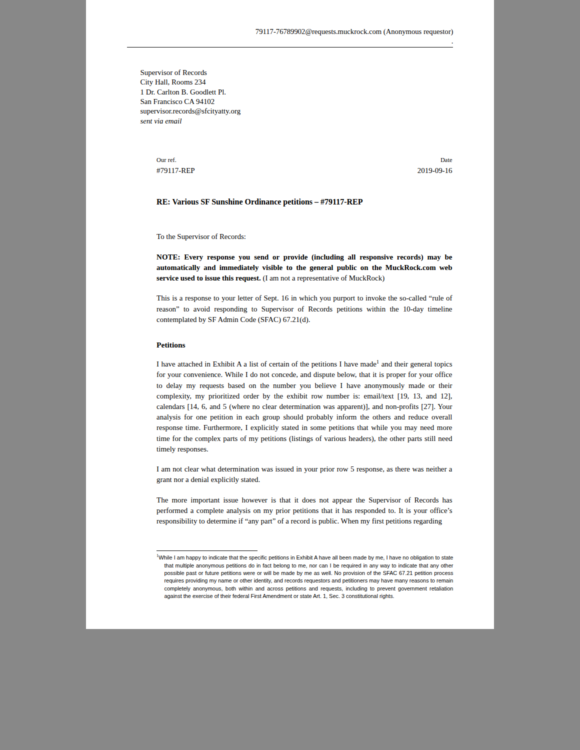79117-76789902@requests.muckrock.com (Anonymous requestor)
.
Supervisor of Records
City Hall, Rooms 234
1 Dr. Carlton B. Goodlett Pl.
San Francisco CA 94102
supervisor.records@sfcityatty.org
sent via email
Our ref.
#79117-REP
Date
2019-09-16
RE: Various SF Sunshine Ordinance petitions – #79117-REP
To the Supervisor of Records:
NOTE: Every response you send or provide (including all responsive records) may be automatically and immediately visible to the general public on the MuckRock.com web service used to issue this request. (I am not a representative of MuckRock)
This is a response to your letter of Sept. 16 in which you purport to invoke the so-called “rule of reason” to avoid responding to Supervisor of Records petitions within the 10-day timeline contemplated by SF Admin Code (SFAC) 67.21(d).
Petitions
I have attached in Exhibit A a list of certain of the petitions I have made1 and their general topics for your convenience. While I do not concede, and dispute below, that it is proper for your office to delay my requests based on the number you believe I have anonymously made or their complexity, my prioritized order by the exhibit row number is: email/text [19, 13, and 12], calendars [14, 6, and 5 (where no clear determination was apparent)], and non-profits [27]. Your analysis for one petition in each group should probably inform the others and reduce overall response time. Furthermore, I explicitly stated in some petitions that while you may need more time for the complex parts of my petitions (listings of various headers), the other parts still need timely responses.
I am not clear what determination was issued in your prior row 5 response, as there was neither a grant nor a denial explicitly stated.
The more important issue however is that it does not appear the Supervisor of Records has performed a complete analysis on my prior petitions that it has responded to. It is your office’s responsibility to determine if “any part” of a record is public. When my first petitions regarding
1While I am happy to indicate that the specific petitions in Exhibit A have all been made by me, I have no obligation to state that multiple anonymous petitions do in fact belong to me, nor can I be required in any way to indicate that any other possible past or future petitions were or will be made by me as well. No provision of the SFAC 67.21 petition process requires providing my name or other identity, and records requestors and petitioners may have many reasons to remain completely anonymous, both within and across petitions and requests, including to prevent government retaliation against the exercise of their federal First Amendment or state Art. 1, Sec. 3 constitutional rights.